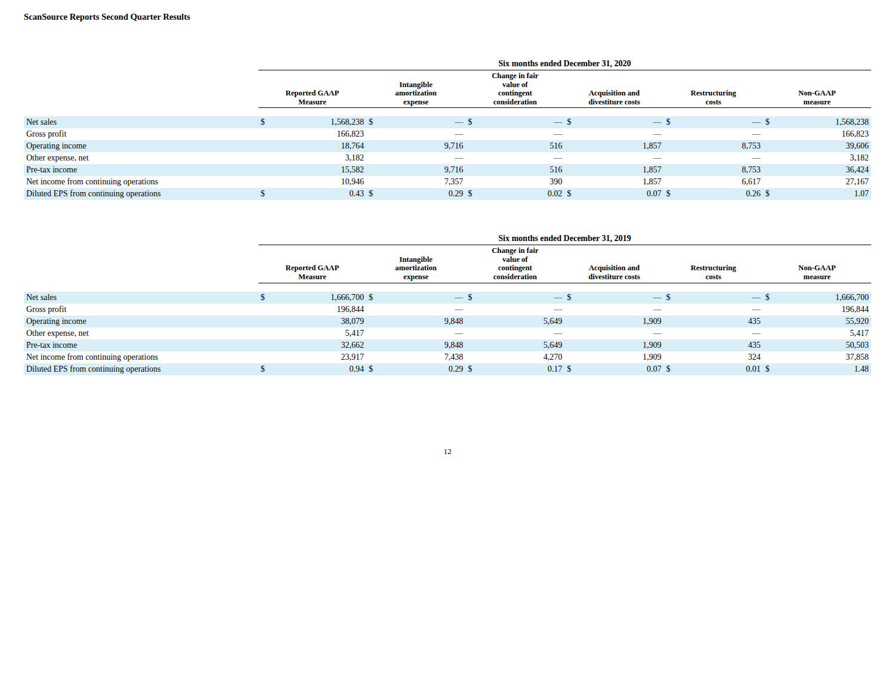ScanSource Reports Second Quarter Results
| | Six months ended December 31, 2020 |
| | Reported GAAP Measure | Intangible amortization expense | Change in fair value of contingent consideration | Acquisition and divestiture costs | Restructuring costs | Non-GAAP measure |
| Net sales | $ | 1,568,238 | $ | — | $ | — | $ | — | $ | — | $ | 1,568,238 |
| Gross profit | | 166,823 | | — | | — | | — | | — | | 166,823 |
| Operating income | | 18,764 | | 9,716 | | 516 | | 1,857 | | 8,753 | | 39,606 |
| Other expense, net | | 3,182 | | — | | — | | — | | — | | 3,182 |
| Pre-tax income | | 15,582 | | 9,716 | | 516 | | 1,857 | | 8,753 | | 36,424 |
| Net income from continuing operations | | 10,946 | | 7,357 | | 390 | | 1,857 | | 6,617 | | 27,167 |
| Diluted EPS from continuing operations | $ | 0.43 | $ | 0.29 | $ | 0.02 | $ | 0.07 | $ | 0.26 | $ | 1.07 |
| | Six months ended December 31, 2019 |
| | Reported GAAP Measure | Intangible amortization expense | Change in fair value of contingent consideration | Acquisition and divestiture costs | Restructuring costs | Non-GAAP measure |
| Net sales | $ | 1,666,700 | $ | — | $ | — | $ | — | $ | — | $ | 1,666,700 |
| Gross profit | | 196,844 | | — | | — | | — | | — | | 196,844 |
| Operating income | | 38,079 | | 9,848 | | 5,649 | | 1,909 | | 435 | | 55,920 |
| Other expense, net | | 5,417 | | — | | — | | — | | — | | 5,417 |
| Pre-tax income | | 32,662 | | 9,848 | | 5,649 | | 1,909 | | 435 | | 50,503 |
| Net income from continuing operations | | 23,917 | | 7,438 | | 4,270 | | 1,909 | | 324 | | 37,858 |
| Diluted EPS from continuing operations | $ | 0.94 | $ | 0.29 | $ | 0.17 | $ | 0.07 | $ | 0.01 | $ | 1.48 |
12